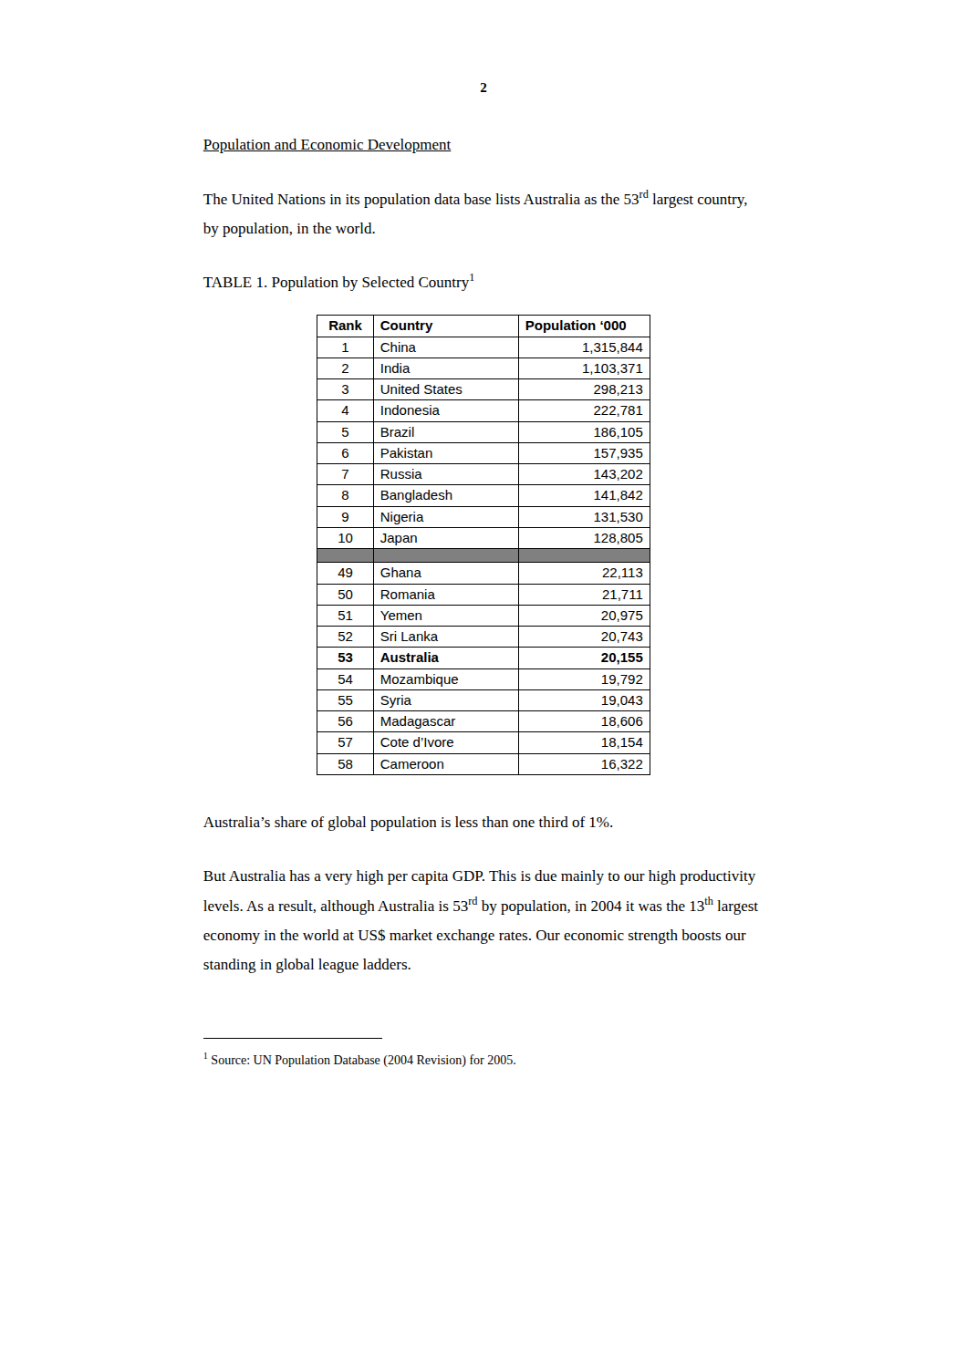2
Population and Economic Development
The United Nations in its population data base lists Australia as the 53rd largest country, by population, in the world.
TABLE 1. Population by Selected Country1
| Rank | Country | Population ‘000 |
| --- | --- | --- |
| 1 | China | 1,315,844 |
| 2 | India | 1,103,371 |
| 3 | United States | 298,213 |
| 4 | Indonesia | 222,781 |
| 5 | Brazil | 186,105 |
| 6 | Pakistan | 157,935 |
| 7 | Russia | 143,202 |
| 8 | Bangladesh | 141,842 |
| 9 | Nigeria | 131,530 |
| 10 | Japan | 128,805 |
| 49 | Ghana | 22,113 |
| 50 | Romania | 21,711 |
| 51 | Yemen | 20,975 |
| 52 | Sri Lanka | 20,743 |
| 53 | Australia | 20,155 |
| 54 | Mozambique | 19,792 |
| 55 | Syria | 19,043 |
| 56 | Madagascar | 18,606 |
| 57 | Cote d’Ivore | 18,154 |
| 58 | Cameroon | 16,322 |
Australia’s share of global population is less than one third of 1%.
But Australia has a very high per capita GDP. This is due mainly to our high productivity levels. As a result, although Australia is 53rd by population, in 2004 it was the 13th largest economy in the world at US$ market exchange rates. Our economic strength boosts our standing in global league ladders.
1 Source: UN Population Database (2004 Revision) for 2005.